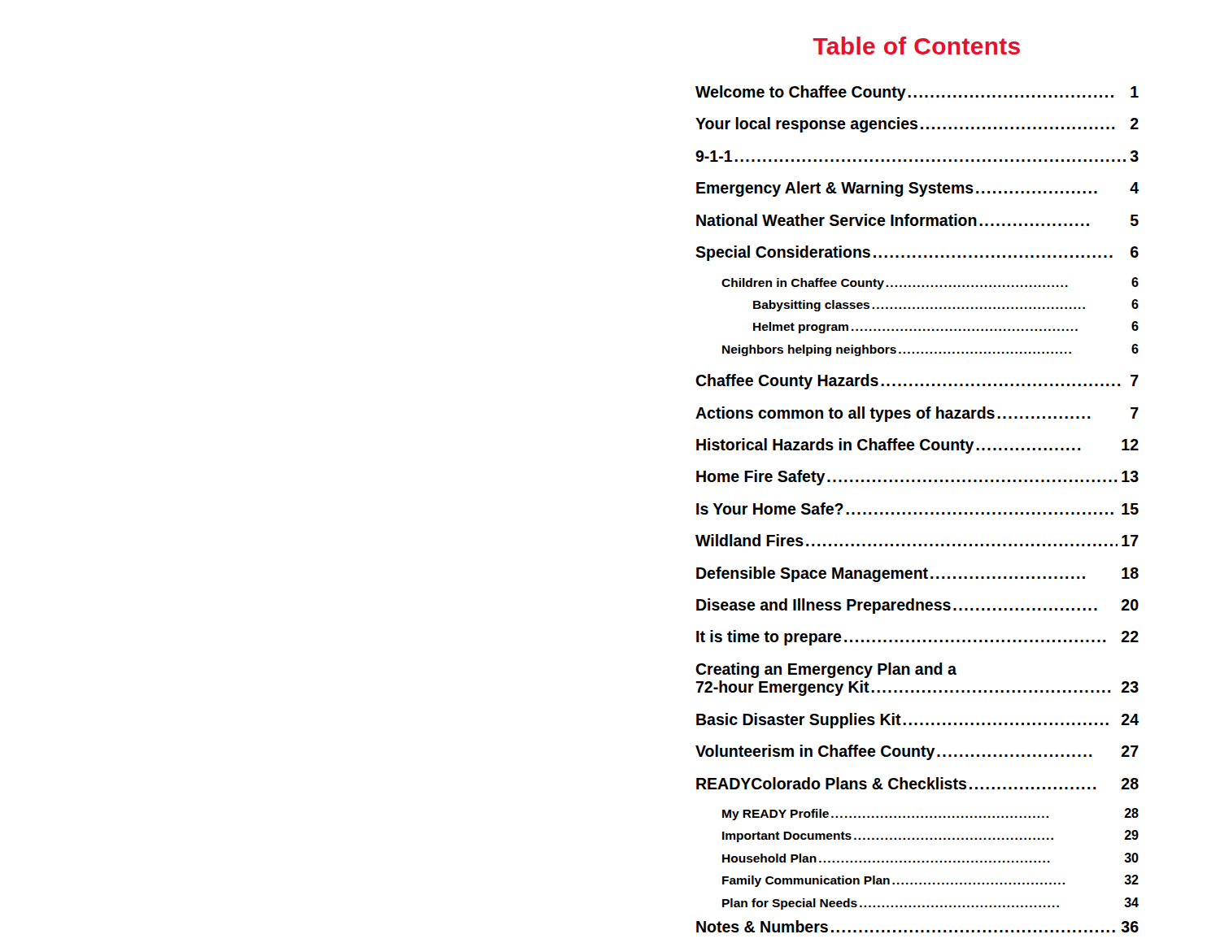Table of Contents
Welcome to Chaffee County ..................................... 1
Your local response agencies ................................... 2
9-1-1 ......................................................................... 3
Emergency Alert & Warning Systems ...................... 4
National Weather Service Information .................... 5
Special Considerations ........................................... 6
Children in Chaffee County ......................................... 6
Babysitting classes ................................................ 6
Helmet program ................................................... 6
Neighbors helping neighbors ....................................... 6
Chaffee County Hazards ........................................... 7
Actions common to all types of hazards ................. 7
Historical Hazards in Chaffee County ................... 12
Home Fire Safety .................................................... 13
Is Your Home Safe? ................................................ 15
Wildland Fires .......................................................... 17
Defensible Space Management ............................ 18
Disease and Illness Preparedness .......................... 20
It is time to prepare ............................................... 22
Creating an Emergency Plan and a 72-hour Emergency Kit ........................................... 23
Basic Disaster Supplies Kit ..................................... 24
Volunteerism in Chaffee County ............................ 27
READYColorado Plans & Checklists ....................... 28
My READY Profile ................................................. 28
Important Documents ............................................. 29
Household Plan .................................................... 30
Family Communication Plan ....................................... 32
Plan for Special Needs ............................................. 34
Notes & Numbers ................................................... 36